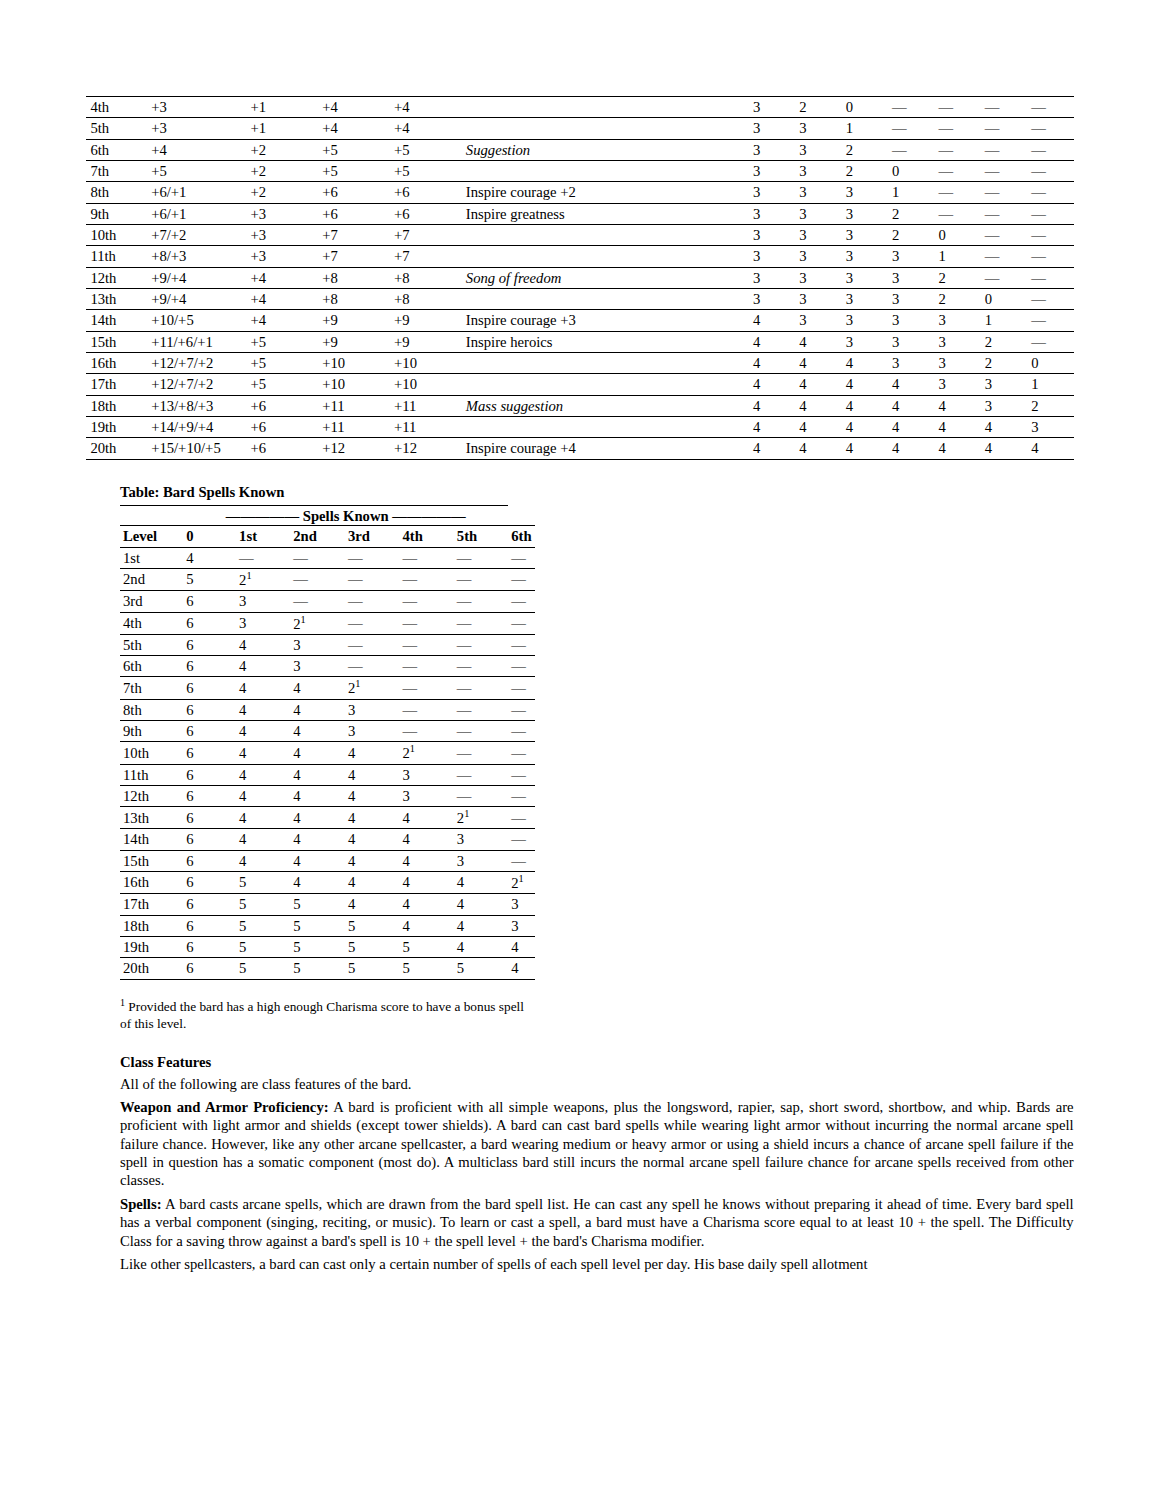| 4th | +3 | +1 | +4 | +4 | | 3 | 2 | 0 | — | — | — | — |
| 5th | +3 | +1 | +4 | +4 | | 3 | 3 | 1 | — | — | — | — |
| 6th | +4 | +2 | +5 | +5 | Suggestion | 3 | 3 | 2 | — | — | — | — |
| 7th | +5 | +2 | +5 | +5 | | 3 | 3 | 2 | 0 | — | — | — |
| 8th | +6/+1 | +2 | +6 | +6 | Inspire courage +2 | 3 | 3 | 3 | 1 | — | — | — |
| 9th | +6/+1 | +3 | +6 | +6 | Inspire greatness | 3 | 3 | 3 | 2 | — | — | — |
| 10th | +7/+2 | +3 | +7 | +7 | | 3 | 3 | 3 | 2 | 0 | — | — |
| 11th | +8/+3 | +3 | +7 | +7 | | 3 | 3 | 3 | 3 | 1 | — | — |
| 12th | +9/+4 | +4 | +8 | +8 | Song of freedom | 3 | 3 | 3 | 3 | 2 | — | — |
| 13th | +9/+4 | +4 | +8 | +8 | | 3 | 3 | 3 | 3 | 2 | 0 | — |
| 14th | +10/+5 | +4 | +9 | +9 | Inspire courage +3 | 4 | 3 | 3 | 3 | 3 | 1 | — |
| 15th | +11/+6/+1 | +5 | +9 | +9 | Inspire heroics | 4 | 4 | 3 | 3 | 3 | 2 | — |
| 16th | +12/+7/+2 | +5 | +10 | +10 | | 4 | 4 | 4 | 3 | 3 | 2 | 0 |
| 17th | +12/+7/+2 | +5 | +10 | +10 | | 4 | 4 | 4 | 4 | 3 | 3 | 1 |
| 18th | +13/+8/+3 | +6 | +11 | +11 | Mass suggestion | 4 | 4 | 4 | 4 | 4 | 3 | 2 |
| 19th | +14/+9/+4 | +6 | +11 | +11 | | 4 | 4 | 4 | 4 | 4 | 4 | 3 |
| 20th | +15/+10/+5 | +6 | +12 | +12 | Inspire courage +4 | 4 | 4 | 4 | 4 | 4 | 4 | 4 |
Table: Bard Spells Known
| | ————— Spells Known ————— |
| Level | 0 | 1st | 2nd | 3rd | 4th | 5th | 6th |
| 1st | 4 | — | — | — | — | — | — |
| 2nd | 5 | 2 1 | — | — | — | — | — |
| 3rd | 6 | 3 | — | — | — | — | — |
| 4th | 6 | 3 | 2 1 | — | — | — | — |
| 5th | 6 | 4 | 3 | — | — | — | — |
| 6th | 6 | 4 | 3 | — | — | — | — |
| 7th | 6 | 4 | 4 | 2 1 | — | — | — |
| 8th | 6 | 4 | 4 | 3 | — | — | — |
| 9th | 6 | 4 | 4 | 3 | — | — | — |
| 10th | 6 | 4 | 4 | 4 | 2 1 | — | — |
| 11th | 6 | 4 | 4 | 4 | 3 | — | — |
| 12th | 6 | 4 | 4 | 4 | 3 | — | — |
| 13th | 6 | 4 | 4 | 4 | 4 | 2 1 | — |
| 14th | 6 | 4 | 4 | 4 | 4 | 3 | — |
| 15th | 6 | 4 | 4 | 4 | 4 | 3 | — |
| 16th | 6 | 5 | 4 | 4 | 4 | 4 | 2 1 |
| 17th | 6 | 5 | 5 | 4 | 4 | 4 | 3 |
| 18th | 6 | 5 | 5 | 5 | 4 | 4 | 3 |
| 19th | 6 | 5 | 5 | 5 | 5 | 4 | 4 |
| 20th | 6 | 5 | 5 | 5 | 5 | 5 | 4 |
1 Provided the bard has a high enough Charisma score to have a bonus spell of this level.
Class Features
All of the following are class features of the bard.
Weapon and Armor Proficiency: A bard is proficient with all simple weapons, plus the longsword, rapier, sap, short sword, shortbow, and whip. Bards are proficient with light armor and shields (except tower shields). A bard can cast bard spells while wearing light armor without incurring the normal arcane spell failure chance. However, like any other arcane spellcaster, a bard wearing medium or heavy armor or using a shield incurs a chance of arcane spell failure if the spell in question has a somatic component (most do). A multiclass bard still incurs the normal arcane spell failure chance for arcane spells received from other classes.
Spells: A bard casts arcane spells, which are drawn from the bard spell list. He can cast any spell he knows without preparing it ahead of time. Every bard spell has a verbal component (singing, reciting, or music). To learn or cast a spell, a bard must have a Charisma score equal to at least 10 + the spell. The Difficulty Class for a saving throw against a bard's spell is 10 + the spell level + the bard's Charisma modifier.
Like other spellcasters, a bard can cast only a certain number of spells of each spell level per day. His base daily spell allotment